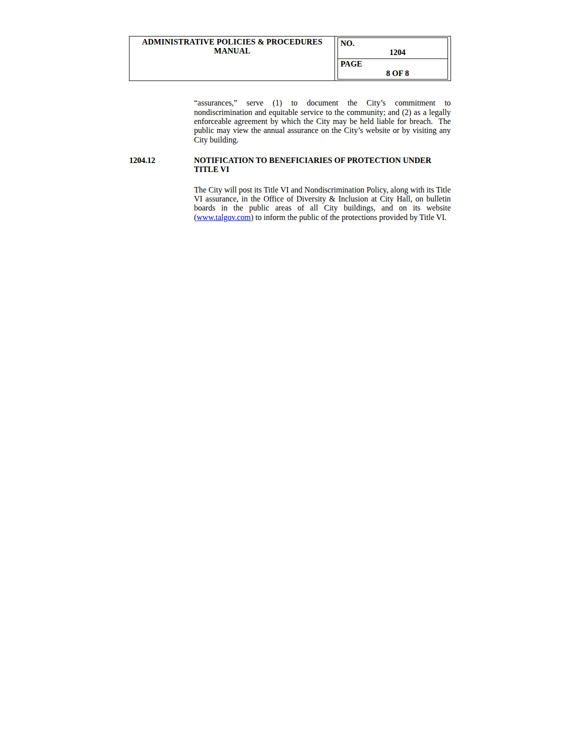| ADMINISTRATIVE POLICIES & PROCEDURES MANUAL | / NO. 1204 / / PAGE 8 OF 8 / |
“assurances,” serve (1) to document the City’s commitment to nondiscrimination and equitable service to the community; and (2) as a legally enforceable agreement by which the City may be held liable for breach. The public may view the annual assurance on the City’s website or by visiting any City building.
1204.12
Notification to Beneficiaries of Protection Under Title VI
The City will post its Title VI and Nondiscrimination Policy, along with its Title VI assurance, in the Office of Diversity & Inclusion at City Hall, on bulletin boards in the public areas of all City buildings, and on its website (www.talgov.com) to inform the public of the protections provided by Title VI.